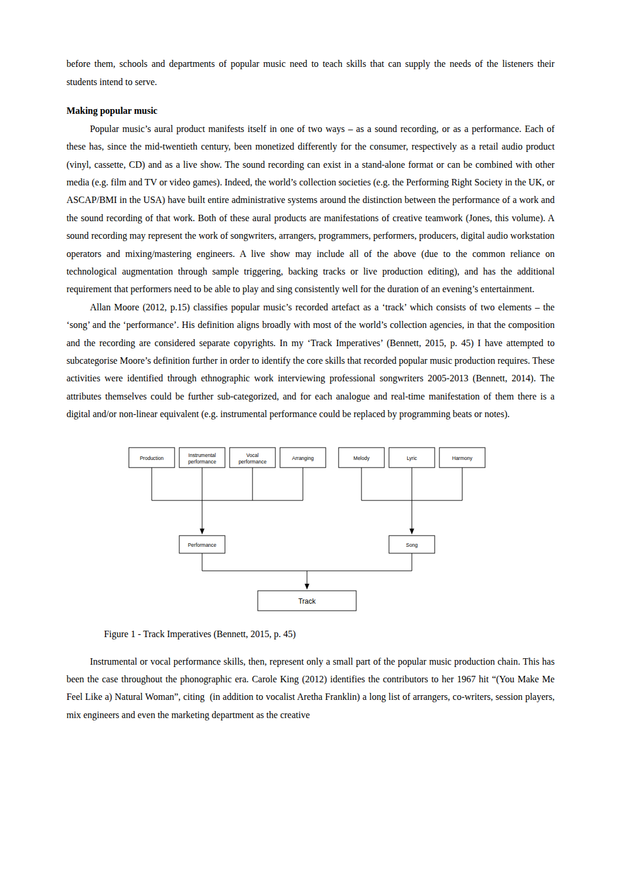before them, schools and departments of popular music need to teach skills that can supply the needs of the listeners their students intend to serve.
Making popular music
Popular music’s aural product manifests itself in one of two ways – as a sound recording, or as a performance. Each of these has, since the mid-twentieth century, been monetized differently for the consumer, respectively as a retail audio product (vinyl, cassette, CD) and as a live show. The sound recording can exist in a stand-alone format or can be combined with other media (e.g. film and TV or video games). Indeed, the world’s collection societies (e.g. the Performing Right Society in the UK, or ASCAP/BMI in the USA) have built entire administrative systems around the distinction between the performance of a work and the sound recording of that work. Both of these aural products are manifestations of creative teamwork (Jones, this volume). A sound recording may represent the work of songwriters, arrangers, programmers, performers, producers, digital audio workstation operators and mixing/mastering engineers. A live show may include all of the above (due to the common reliance on technological augmentation through sample triggering, backing tracks or live production editing), and has the additional requirement that performers need to be able to play and sing consistently well for the duration of an evening’s entertainment.
Allan Moore (2012, p.15) classifies popular music’s recorded artefact as a ‘track’ which consists of two elements – the ‘song’ and the ‘performance’. His definition aligns broadly with most of the world’s collection agencies, in that the composition and the recording are considered separate copyrights. In my ‘Track Imperatives’ (Bennett, 2015, p. 45) I have attempted to subcategorise Moore’s definition further in order to identify the core skills that recorded popular music production requires. These activities were identified through ethnographic work interviewing professional songwriters 2005-2013 (Bennett, 2014). The attributes themselves could be further sub-categorized, and for each analogue and real-time manifestation of them there is a digital and/or non-linear equivalent (e.g. instrumental performance could be replaced by programming beats or notes).
Production Instrumental performance Vocal performance Arranging Melody Lyric Harmony Performance Song Track
Figure 1 - Track Imperatives (Bennett, 2015, p. 45)
Instrumental or vocal performance skills, then, represent only a small part of the popular music production chain. This has been the case throughout the phonographic era. Carole King (2012) identifies the contributors to her 1967 hit “(You Make Me Feel Like a) Natural Woman”, citing (in addition to vocalist Aretha Franklin) a long list of arrangers, co-writers, session players, mix engineers and even the marketing department as the creative